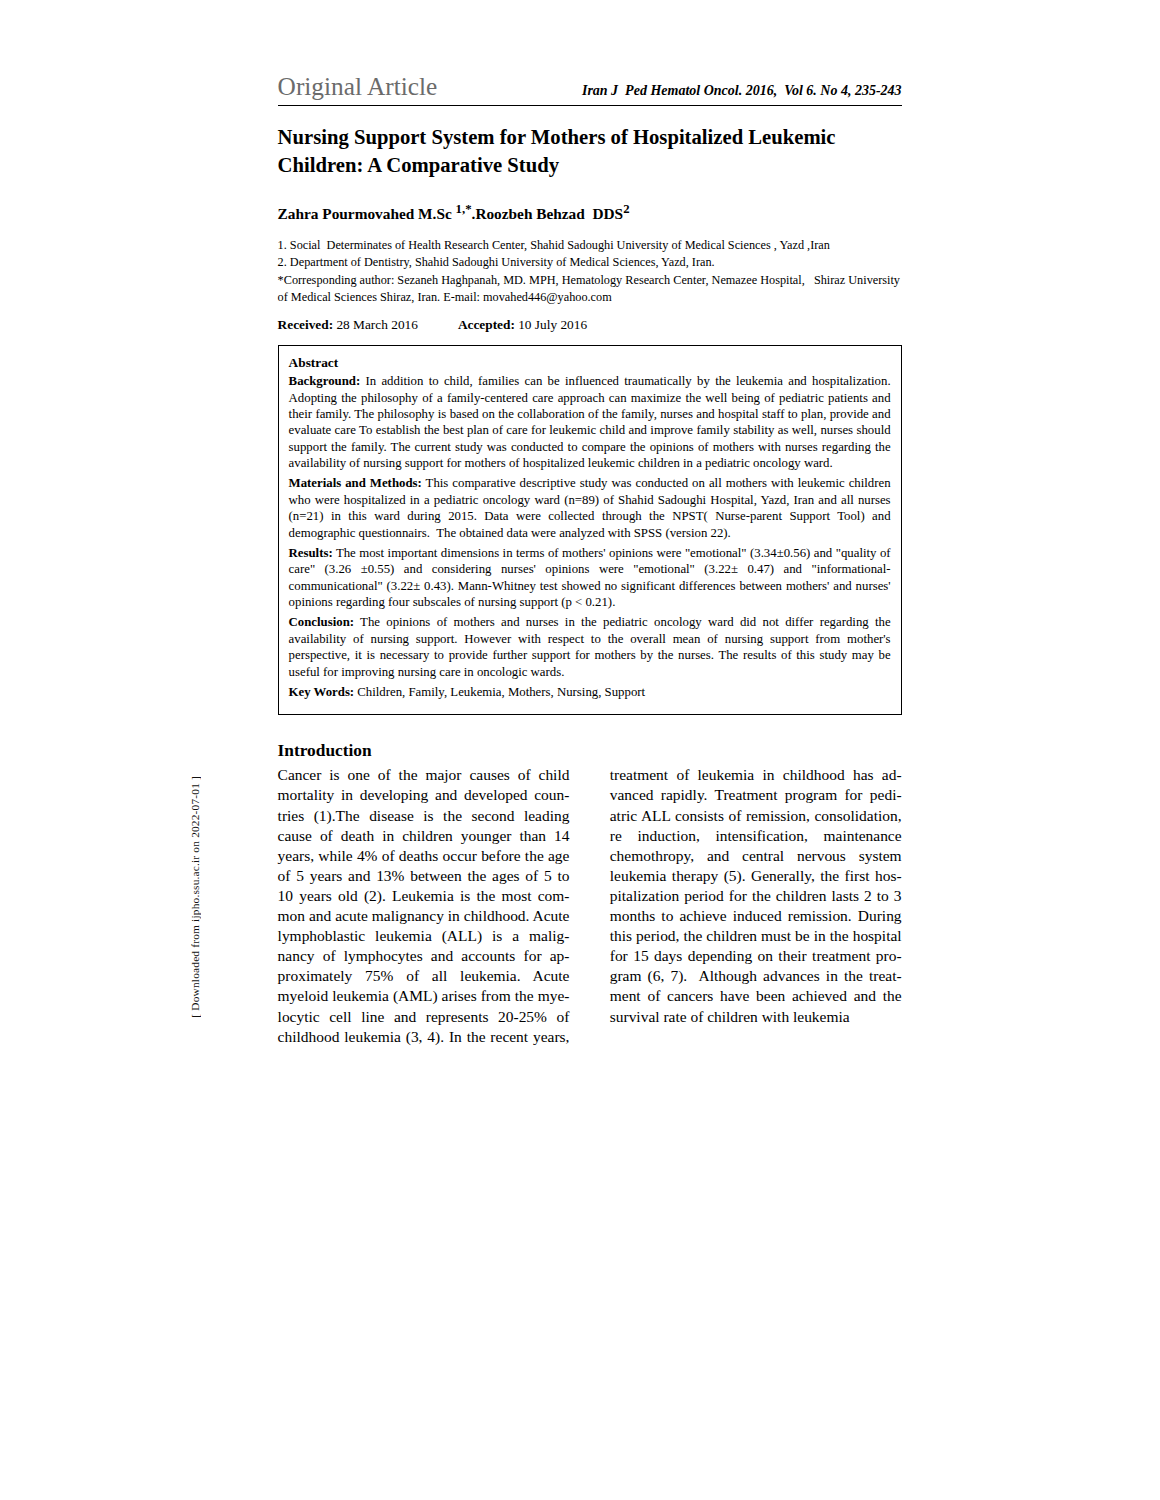[ Downloaded from ijpho.ssu.ac.ir on 2022-07-01 ]
Original Article
Iran J Ped Hematol Oncol. 2016, Vol 6. No 4, 235-243
Nursing Support System for Mothers of Hospitalized Leukemic Children: A Comparative Study
Zahra Pourmovahed M.Sc 1,*.Roozbeh Behzad DDS2
1. Social Determinates of Health Research Center, Shahid Sadoughi University of Medical Sciences , Yazd ,Iran
2. Department of Dentistry, Shahid Sadoughi University of Medical Sciences, Yazd, Iran.
*Corresponding author: Sezaneh Haghpanah, MD. MPH, Hematology Research Center, Nemazee Hospital, Shiraz University of Medical Sciences Shiraz, Iran. E-mail: movahed446@yahoo.com
Received: 28 March 2016 Accepted: 10 July 2016
Abstract
Background: In addition to child, families can be influenced traumatically by the leukemia and hospitalization. Adopting the philosophy of a family-centered care approach can maximize the well being of pediatric patients and their family. The philosophy is based on the collaboration of the family, nurses and hospital staff to plan, provide and evaluate care To establish the best plan of care for leukemic child and improve family stability as well, nurses should support the family. The current study was conducted to compare the opinions of mothers with nurses regarding the availability of nursing support for mothers of hospitalized leukemic children in a pediatric oncology ward.
Materials and Methods: This comparative descriptive study was conducted on all mothers with leukemic children who were hospitalized in a pediatric oncology ward (n=89) of Shahid Sadoughi Hospital, Yazd, Iran and all nurses (n=21) in this ward during 2015. Data were collected through the NPST( Nurse-parent Support Tool) and demographic questionnairs. The obtained data were analyzed with SPSS (version 22).
Results: The most important dimensions in terms of mothers' opinions were "emotional" (3.34±0.56) and "quality of care" (3.26 ±0.55) and considering nurses' opinions were "emotional" (3.22± 0.47) and "informational-communicational" (3.22± 0.43). Mann-Whitney test showed no significant differences between mothers' and nurses' opinions regarding four subscales of nursing support (p < 0.21).
Conclusion: The opinions of mothers and nurses in the pediatric oncology ward did not differ regarding the availability of nursing support. However with respect to the overall mean of nursing support from mother's perspective, it is necessary to provide further support for mothers by the nurses. The results of this study may be useful for improving nursing care in oncologic wards.
Key Words: Children, Family, Leukemia, Mothers, Nursing, Support
Introduction
Cancer is one of the major causes of child mortality in developing and developed countries (1).The disease is the second leading cause of death in children younger than 14 years, while 4% of deaths occur before the age of 5 years and 13% between the ages of 5 to 10 years old (2). Leukemia is the most common and acute malignancy in childhood. Acute lymphoblastic leukemia (ALL) is a malignancy of lymphocytes and accounts for approximately 75% of all leukemia. Acute myeloid leukemia (AML) arises from the myelocytic cell line and represents 20-25% of childhood leukemia (3, 4). In the recent years, treatment of leukemia in childhood has advanced rapidly. Treatment program for pediatric ALL consists of remission, consolidation, re induction, intensification, maintenance chemothropy, and central nervous system leukemia therapy (5). Generally, the first hospitalization period for the children lasts 2 to 3 months to achieve induced remission. During this period, the children must be in the hospital for 15 days depending on their treatment program (6, 7). Although advances in the treatment of cancers have been achieved and the survival rate of children with leukemia